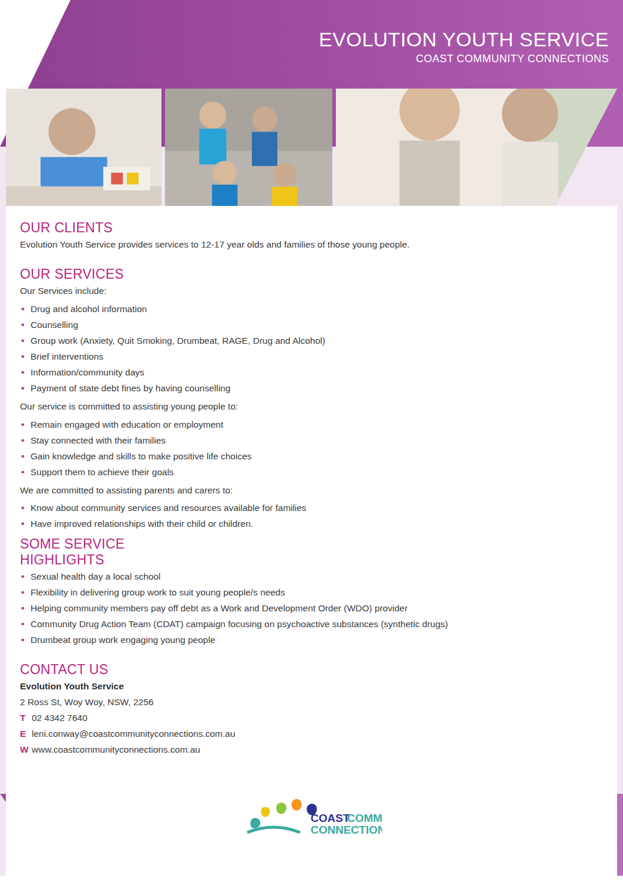EVOLUTION YOUTH SERVICE
COAST COMMUNITY CONNECTIONS
OUR CLIENTS
Evolution Youth Service provides services to 12-17 year olds and families of those young people.
OUR SERVICES
Our Services include:
Drug and alcohol information
Counselling
Group work (Anxiety, Quit Smoking, Drumbeat, RAGE, Drug and Alcohol)
Brief interventions
Information/community days
Payment of state debt fines by having counselling
Our service is committed to assisting young people to:
Remain engaged with education or employment
Stay connected with their families
Gain knowledge and skills to make positive life choices
Support them to achieve their goals
We are committed to assisting parents and carers to:
Know about community services and resources available for families
Have improved relationships with their child or children.
SOME SERVICE
HIGHLIGHTS
Sexual health day a local school
Flexibility in delivering group work to suit young people/s needs
Helping community members pay off debt as a Work and Development Order (WDO) provider
Community Drug Action Team (CDAT) campaign focusing on psychoactive substances (synthetic drugs)
Drumbeat group work engaging young people
CONTACT US
Evolution Youth Service
2 Ross St, Woy Woy, NSW, 2256
T02 4342 7640
Eleni.conway@coastcommunityconnections.com.au
Wwww.coastcommunityconnections.com.au
COAST COMMUNITY CONNECTIONS
A profile of non government alcohol and other drug services for young people in NSW 7